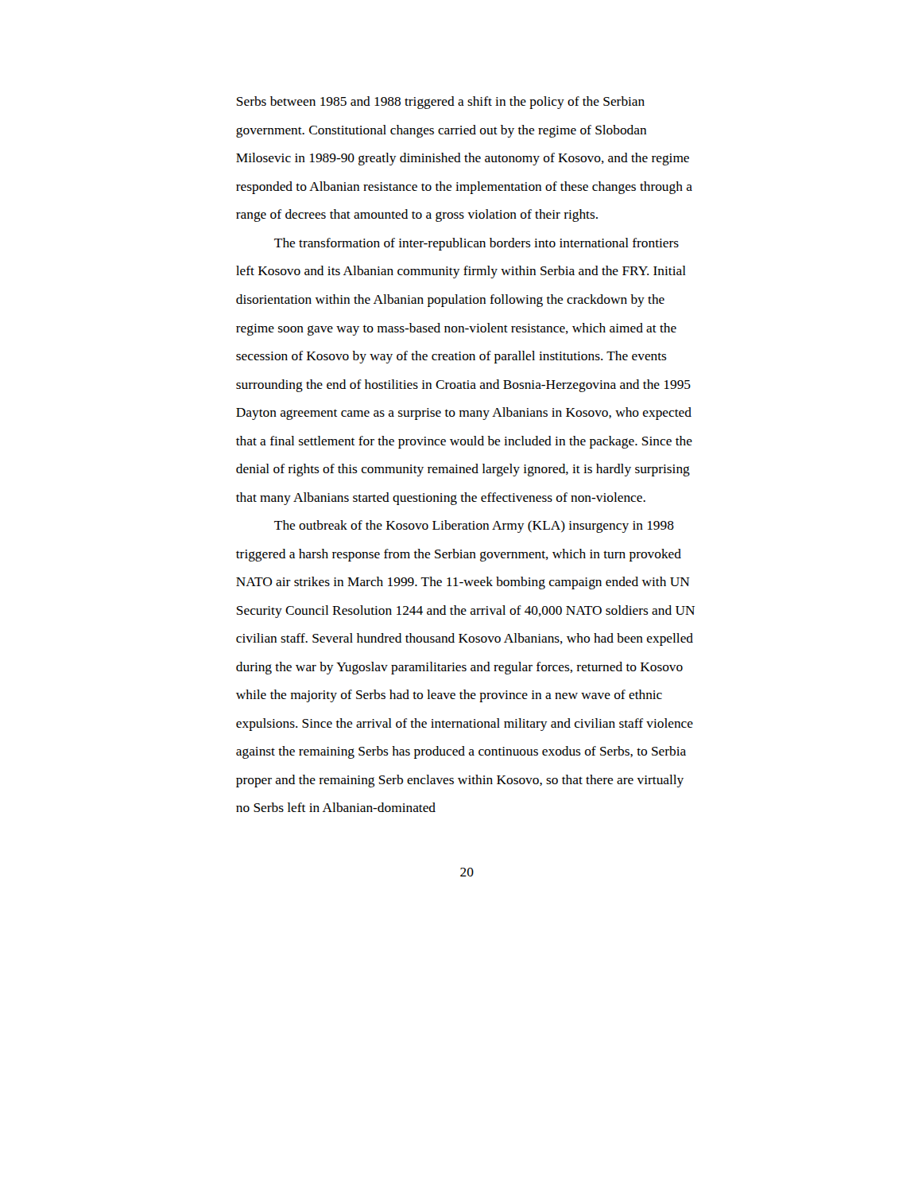Serbs between 1985 and 1988 triggered a shift in the policy of the Serbian government. Constitutional changes carried out by the regime of Slobodan Milosevic in 1989-90 greatly diminished the autonomy of Kosovo, and the regime responded to Albanian resistance to the implementation of these changes through a range of decrees that amounted to a gross violation of their rights.
The transformation of inter-republican borders into international frontiers left Kosovo and its Albanian community firmly within Serbia and the FRY. Initial disorientation within the Albanian population following the crackdown by the regime soon gave way to mass-based non-violent resistance, which aimed at the secession of Kosovo by way of the creation of parallel institutions. The events surrounding the end of hostilities in Croatia and Bosnia-Herzegovina and the 1995 Dayton agreement came as a surprise to many Albanians in Kosovo, who expected that a final settlement for the province would be included in the package. Since the denial of rights of this community remained largely ignored, it is hardly surprising that many Albanians started questioning the effectiveness of non-violence.
The outbreak of the Kosovo Liberation Army (KLA) insurgency in 1998 triggered a harsh response from the Serbian government, which in turn provoked NATO air strikes in March 1999. The 11-week bombing campaign ended with UN Security Council Resolution 1244 and the arrival of 40,000 NATO soldiers and UN civilian staff. Several hundred thousand Kosovo Albanians, who had been expelled during the war by Yugoslav paramilitaries and regular forces, returned to Kosovo while the majority of Serbs had to leave the province in a new wave of ethnic expulsions. Since the arrival of the international military and civilian staff violence against the remaining Serbs has produced a continuous exodus of Serbs, to Serbia proper and the remaining Serb enclaves within Kosovo, so that there are virtually no Serbs left in Albanian-dominated
20